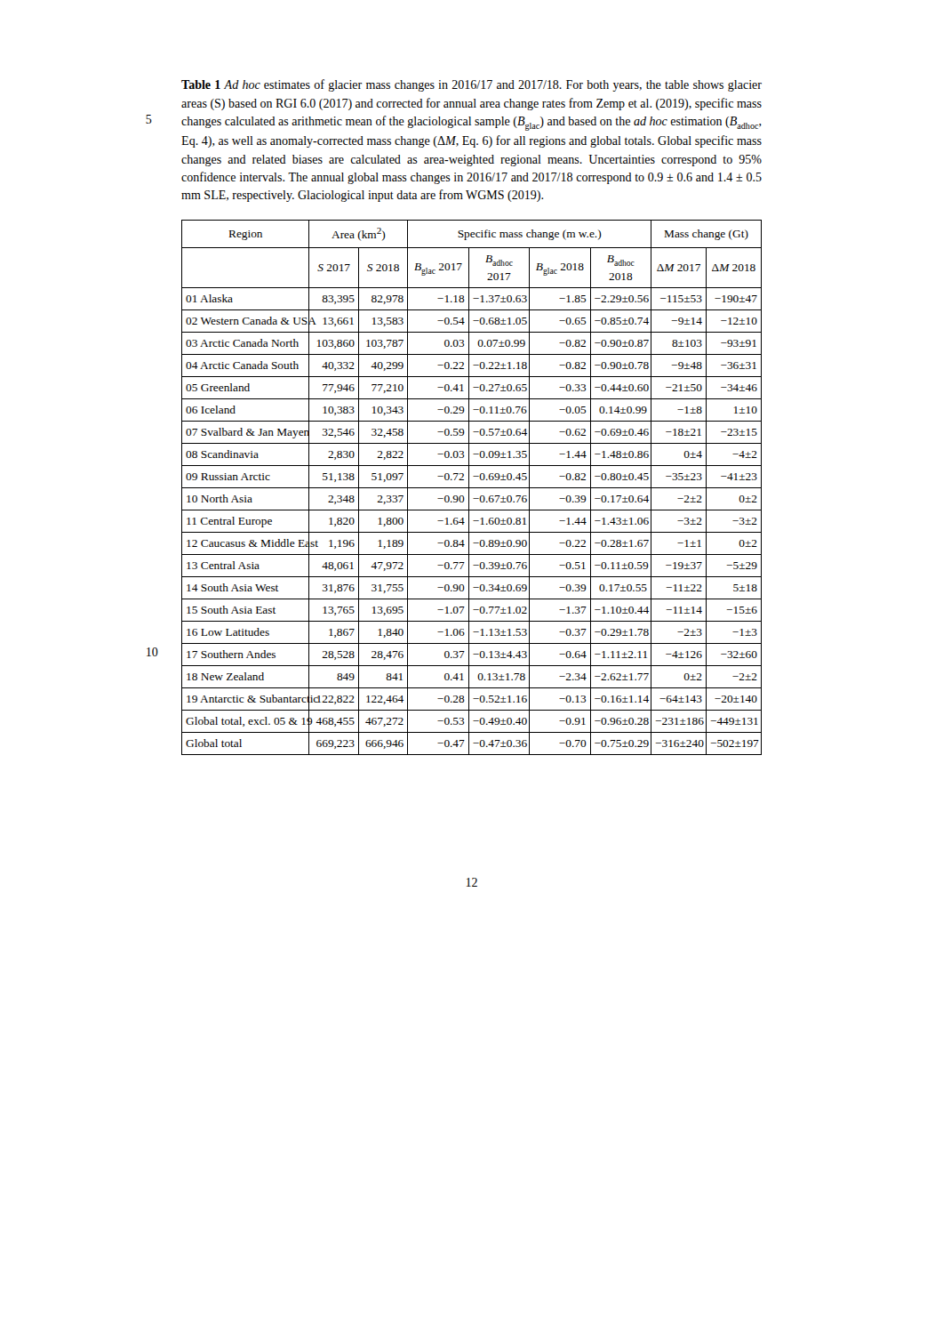5
Table 1 Ad hoc estimates of glacier mass changes in 2016/17 and 2017/18. For both years, the table shows glacier areas (S) based on RGI 6.0 (2017) and corrected for annual area change rates from Zemp et al. (2019), specific mass changes calculated as arithmetic mean of the glaciological sample (Bglac) and based on the ad hoc estimation (Badhoc, Eq. 4), as well as anomaly-corrected mass change (ΔM, Eq. 6) for all regions and global totals. Global specific mass changes and related biases are calculated as area-weighted regional means. Uncertainties correspond to 95% confidence intervals. The annual global mass changes in 2016/17 and 2017/18 correspond to 0.9 ± 0.6 and 1.4 ± 0.5 mm SLE, respectively. Glaciological input data are from WGMS (2019).
| Region | Area (km 2 ) | Specific mass change (m w.e.) | Mass change (Gt) |
| --- | --- | --- | --- |
| | S 2017 | S 2018 | B glac 2017 | B adhoc 2017 | B glac 2018 | B adhoc 2018 | Δ M 2017 | Δ M 2018 |
| 01 Alaska | 83,395 | 82,978 | −1.18 | −1.37±0.63 | −1.85 | −2.29±0.56 | −115±53 | −190±47 |
| 02 Western Canada & USA | 13,661 | 13,583 | −0.54 | −0.68±1.05 | −0.65 | −0.85±0.74 | −9±14 | −12±10 |
| 03 Arctic Canada North | 103,860 | 103,787 | 0.03 | 0.07±0.99 | −0.82 | −0.90±0.87 | 8±103 | −93±91 |
| 04 Arctic Canada South | 40,332 | 40,299 | −0.22 | −0.22±1.18 | −0.82 | −0.90±0.78 | −9±48 | −36±31 |
| 05 Greenland | 77,946 | 77,210 | −0.41 | −0.27±0.65 | −0.33 | −0.44±0.60 | −21±50 | −34±46 |
| 06 Iceland | 10,383 | 10,343 | −0.29 | −0.11±0.76 | −0.05 | 0.14±0.99 | −1±8 | 1±10 |
| 07 Svalbard & Jan Mayen | 32,546 | 32,458 | −0.59 | −0.57±0.64 | −0.62 | −0.69±0.46 | −18±21 | −23±15 |
| 08 Scandinavia | 2,830 | 2,822 | −0.03 | −0.09±1.35 | −1.44 | −1.48±0.86 | 0±4 | −4±2 |
| 09 Russian Arctic | 51,138 | 51,097 | −0.72 | −0.69±0.45 | −0.82 | −0.80±0.45 | −35±23 | −41±23 |
| 10 North Asia | 2,348 | 2,337 | −0.90 | −0.67±0.76 | −0.39 | −0.17±0.64 | −2±2 | 0±2 |
| 11 Central Europe | 1,820 | 1,800 | −1.64 | −1.60±0.81 | −1.44 | −1.43±1.06 | −3±2 | −3±2 |
| 12 Caucasus & Middle East | 1,196 | 1,189 | −0.84 | −0.89±0.90 | −0.22 | −0.28±1.67 | −1±1 | 0±2 |
| 13 Central Asia | 48,061 | 47,972 | −0.77 | −0.39±0.76 | −0.51 | −0.11±0.59 | −19±37 | −5±29 |
| 14 South Asia West | 31,876 | 31,755 | −0.90 | −0.34±0.69 | −0.39 | 0.17±0.55 | −11±22 | 5±18 |
| 15 South Asia East | 13,765 | 13,695 | −1.07 | −0.77±1.02 | −1.37 | −1.10±0.44 | −11±14 | −15±6 |
| 16 Low Latitudes | 1,867 | 1,840 | −1.06 | −1.13±1.53 | −0.37 | −0.29±1.78 | −2±3 | −1±3 |
| 17 Southern Andes | 28,528 | 28,476 | 0.37 | −0.13±4.43 | −0.64 | −1.11±2.11 | −4±126 | −32±60 |
| 18 New Zealand | 849 | 841 | 0.41 | 0.13±1.78 | −2.34 | −2.62±1.77 | 0±2 | −2±2 |
| 19 Antarctic & Subantarctic | 122,822 | 122,464 | −0.28 | −0.52±1.16 | −0.13 | −0.16±1.14 | −64±143 | −20±140 |
| Global total, excl. 05 & 19 | 468,455 | 467,272 | −0.53 | −0.49±0.40 | −0.91 | −0.96±0.28 | −231±186 | −449±131 |
| Global total | 669,223 | 666,946 | −0.47 | −0.47±0.36 | −0.70 | −0.75±0.29 | −316±240 | −502±197 |
10
12